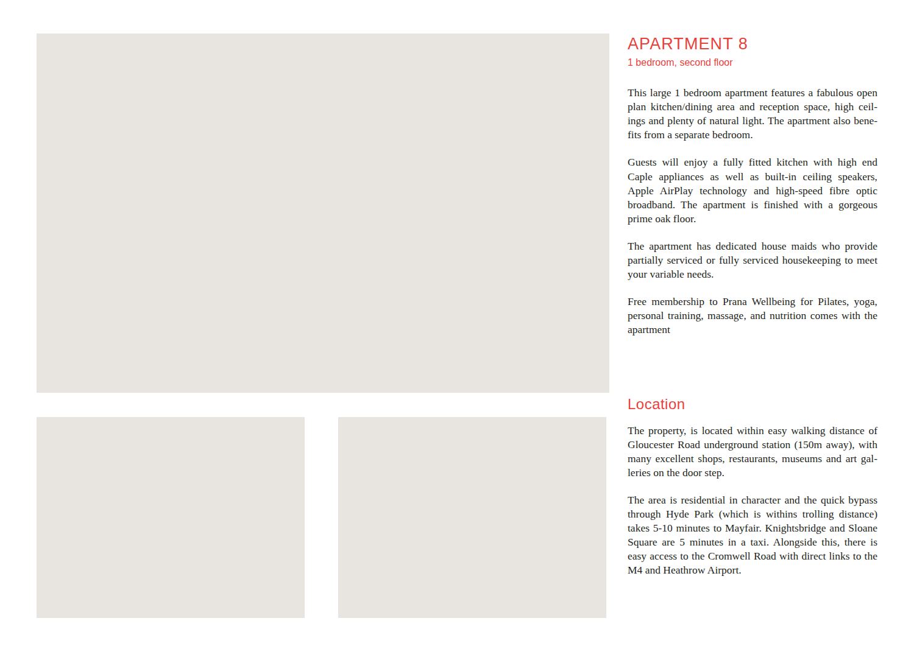APARTMENT 8
1 bedroom, second floor
This large 1 bedroom apartment features a fabulous open plan kitchen/dining area and reception space, high ceilings and plenty of natural light. The apartment also benefits from a separate bedroom.
Guests will enjoy a fully fitted kitchen with high end Caple appliances as well as built-in ceiling speakers, Apple AirPlay technology and high-speed fibre optic broadband. The apartment is finished with a gorgeous prime oak floor.
The apartment has dedicated house maids who provide partially serviced or fully serviced housekeeping to meet your variable needs.
Free membership to Prana Wellbeing for Pilates, yoga, personal training, massage, and nutrition comes with the apartment
Location
The property, is located within easy walking distance of Gloucester Road underground station (150m away), with many excellent shops, restaurants, museums and art galleries on the door step.
The area is residential in character and the quick bypass through Hyde Park (which is withins trolling distance) takes 5-10 minutes to Mayfair. Knightsbridge and Sloane Square are 5 minutes in a taxi. Alongside this, there is easy access to the Cromwell Road with direct links to the M4 and Heathrow Airport.